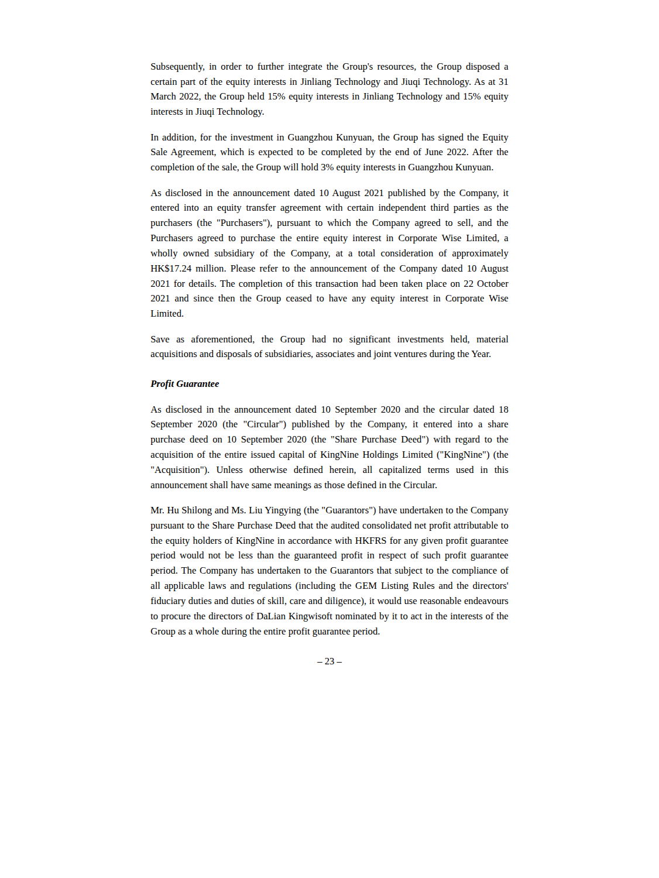Subsequently, in order to further integrate the Group's resources, the Group disposed a certain part of the equity interests in Jinliang Technology and Jiuqi Technology. As at 31 March 2022, the Group held 15% equity interests in Jinliang Technology and 15% equity interests in Jiuqi Technology.
In addition, for the investment in Guangzhou Kunyuan, the Group has signed the Equity Sale Agreement, which is expected to be completed by the end of June 2022. After the completion of the sale, the Group will hold 3% equity interests in Guangzhou Kunyuan.
As disclosed in the announcement dated 10 August 2021 published by the Company, it entered into an equity transfer agreement with certain independent third parties as the purchasers (the "Purchasers"), pursuant to which the Company agreed to sell, and the Purchasers agreed to purchase the entire equity interest in Corporate Wise Limited, a wholly owned subsidiary of the Company, at a total consideration of approximately HK$17.24 million. Please refer to the announcement of the Company dated 10 August 2021 for details. The completion of this transaction had been taken place on 22 October 2021 and since then the Group ceased to have any equity interest in Corporate Wise Limited.
Save as aforementioned, the Group had no significant investments held, material acquisitions and disposals of subsidiaries, associates and joint ventures during the Year.
Profit Guarantee
As disclosed in the announcement dated 10 September 2020 and the circular dated 18 September 2020 (the "Circular") published by the Company, it entered into a share purchase deed on 10 September 2020 (the "Share Purchase Deed") with regard to the acquisition of the entire issued capital of KingNine Holdings Limited ("KingNine") (the "Acquisition"). Unless otherwise defined herein, all capitalized terms used in this announcement shall have same meanings as those defined in the Circular.
Mr. Hu Shilong and Ms. Liu Yingying (the "Guarantors") have undertaken to the Company pursuant to the Share Purchase Deed that the audited consolidated net profit attributable to the equity holders of KingNine in accordance with HKFRS for any given profit guarantee period would not be less than the guaranteed profit in respect of such profit guarantee period. The Company has undertaken to the Guarantors that subject to the compliance of all applicable laws and regulations (including the GEM Listing Rules and the directors' fiduciary duties and duties of skill, care and diligence), it would use reasonable endeavours to procure the directors of DaLian Kingwisoft nominated by it to act in the interests of the Group as a whole during the entire profit guarantee period.
– 23 –